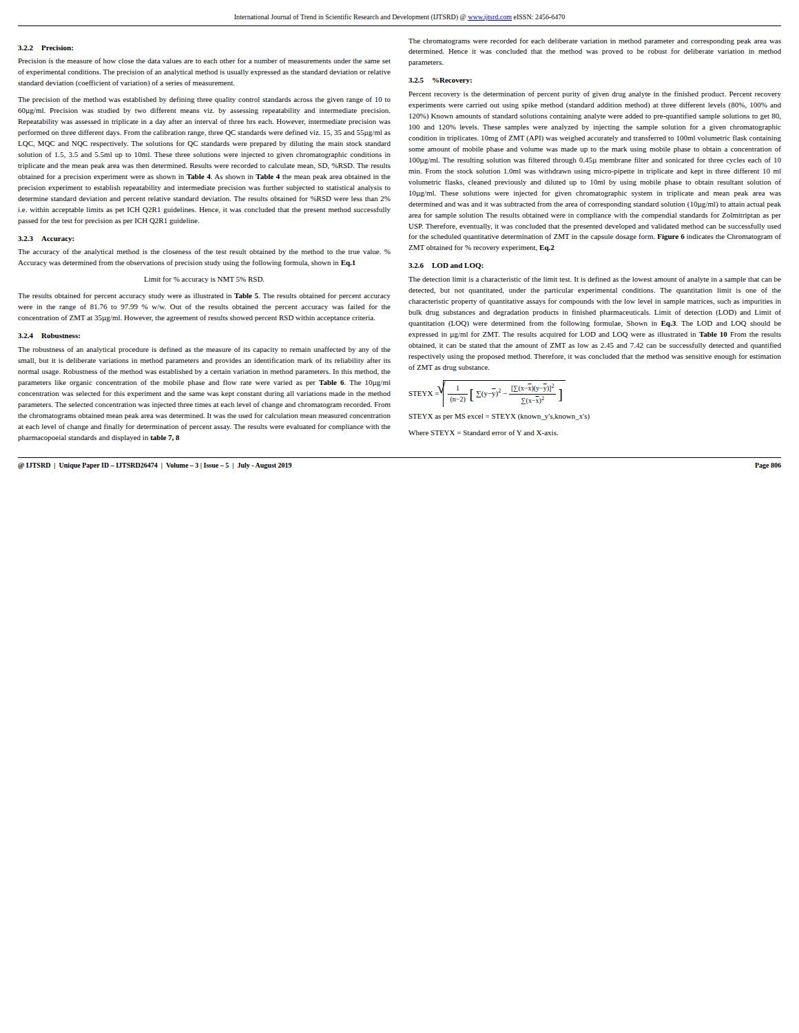International Journal of Trend in Scientific Research and Development (IJTSRD) @ www.ijtsrd.com eISSN: 2456-6470
3.2.2 Precision:
Precision is the measure of how close the data values are to each other for a number of measurements under the same set of experimental conditions. The precision of an analytical method is usually expressed as the standard deviation or relative standard deviation (coefficient of variation) of a series of measurement.
The precision of the method was established by defining three quality control standards across the given range of 10 to 60µg/ml. Precision was studied by two different means viz. by assessing repeatability and intermediate precision. Repeatability was assessed in triplicate in a day after an interval of three hrs each. However, intermediate precision was performed on three different days. From the calibration range, three QC standards were defined viz. 15, 35 and 55µg/ml as LQC, MQC and NQC respectively. The solutions for QC standards were prepared by diluting the main stock standard solution of 1.5, 3.5 and 5.5ml up to 10ml. These three solutions were injected to given chromatographic conditions in triplicate and the mean peak area was then determined. Results were recorded to calculate mean, SD, %RSD. The results obtained for a precision experiment were as shown in Table 4. As shown in Table 4 the mean peak area obtained in the precision experiment to establish repeatability and intermediate precision was further subjected to statistical analysis to determine standard deviation and percent relative standard deviation. The results obtained for %RSD were less than 2% i.e. within acceptable limits as pet ICH Q2R1 guidelines. Hence, it was concluded that the present method successfully passed for the test for precision as per ICH Q2R1 guideline.
3.2.3 Accuracy:
The accuracy of the analytical method is the closeness of the test result obtained by the method to the true value. % Accuracy was determined from the observations of precision study using the following formula, shown in Eq.1
Limit for % accuracy is NMT 5% RSD.
The results obtained for percent accuracy study were as illustrated in Table 5. The results obtained for percent accuracy were in the range of 81.76 to 97.99 % w/w. Out of the results obtained the percent accuracy was failed for the concentration of ZMT at 35µg/ml. However, the agreement of results showed percent RSD within acceptance criteria.
3.2.4 Robustness:
The robustness of an analytical procedure is defined as the measure of its capacity to remain unaffected by any of the small, but it is deliberate variations in method parameters and provides an identification mark of its reliability after its normal usage. Robustness of the method was established by a certain variation in method parameters. In this method, the parameters like organic concentration of the mobile phase and flow rate were varied as per Table 6. The 10µg/ml concentration was selected for this experiment and the same was kept constant during all variations made in the method parameters. The selected concentration was injected three times at each level of change and chromatogram recorded. From the chromatograms obtained mean peak area was determined. It was the used for calculation mean measured concentration at each level of change and finally for determination of percent assay. The results were evaluated for compliance with the pharmacopoeial standards and displayed in table 7, 8
The chromatograms were recorded for each deliberate variation in method parameter and corresponding peak area was determined. Hence it was concluded that the method was proved to be robust for deliberate variation in method parameters.
3.2.5%Recovery:
Percent recovery is the determination of percent purity of given drug analyte in the finished product. Percent recovery experiments were carried out using spike method (standard addition method) at three different levels (80%, 100% and 120%) Known amounts of standard solutions containing analyte were added to pre-quantified sample solutions to get 80, 100 and 120% levels. These samples were analyzed by injecting the sample solution for a given chromatographic condition in triplicates. 10mg of ZMT (API) was weighed accurately and transferred to 100ml volumetric flask containing some amount of mobile phase and volume was made up to the mark using mobile phase to obtain a concentration of 100µg/ml. The resulting solution was filtered through 0.45µ membrane filter and sonicated for three cycles each of 10 min. From the stock solution 1.0ml was withdrawn using micro-pipette in triplicate and kept in three different 10 ml volumetric flasks, cleaned previously and diluted up to 10ml by using mobile phase to obtain resultant solution of 10µg/ml. These solutions were injected for given chromatographic system in triplicate and mean peak area was determined and was and it was subtracted from the area of corresponding standard solution (10µg/ml) to attain actual peak area for sample solution The results obtained were in compliance with the compendial standards for Zolmitriptan as per USP. Therefore, eventually, it was concluded that the presented developed and validated method can be successfully used for the scheduled quantitative determination of ZMT in the capsule dosage form. Figure 6 indicates the Chromatogram of ZMT obtained for % recovery experiment, Eq.2
3.2.6 LOD and LOQ:
The detection limit is a characteristic of the limit test. It is defined as the lowest amount of analyte in a sample that can be detected, but not quantitated, under the particular experimental conditions. The quantitation limit is one of the characteristic property of quantitative assays for compounds with the low level in sample matrices, such as impurities in bulk drug substances and degradation products in finished pharmaceuticals. Limit of detection (LOD) and Limit of quantitation (LOQ) were determined from the following formulae, Shown in Eq.3. The LOD and LOQ should be expressed in µg/ml for ZMT. The results acquired for LOD and LOQ were as illustrated in Table 10 From the results obtained, it can be stated that the amount of ZMT as low as 2.45 and 7.42 can be successfully detected and quantified respectively using the proposed method. Therefore, it was concluded that the method was sensitive enough for estimation of ZMT as drug substance.
STEYX = 1 (n−2) [ ∑(y−y)2 − [∑(x−x)(y−y)]2 ∑(x−x)2 ]
STEYX as per MS excel = STEYX (known_y's,known_x's)
Where STEYX = Standard error of Y and X-axis.
@ IJTSRD | Unique Paper ID – IJTSRD26474 | Volume – 3 | Issue – 5 | July - August 2019 Page 806